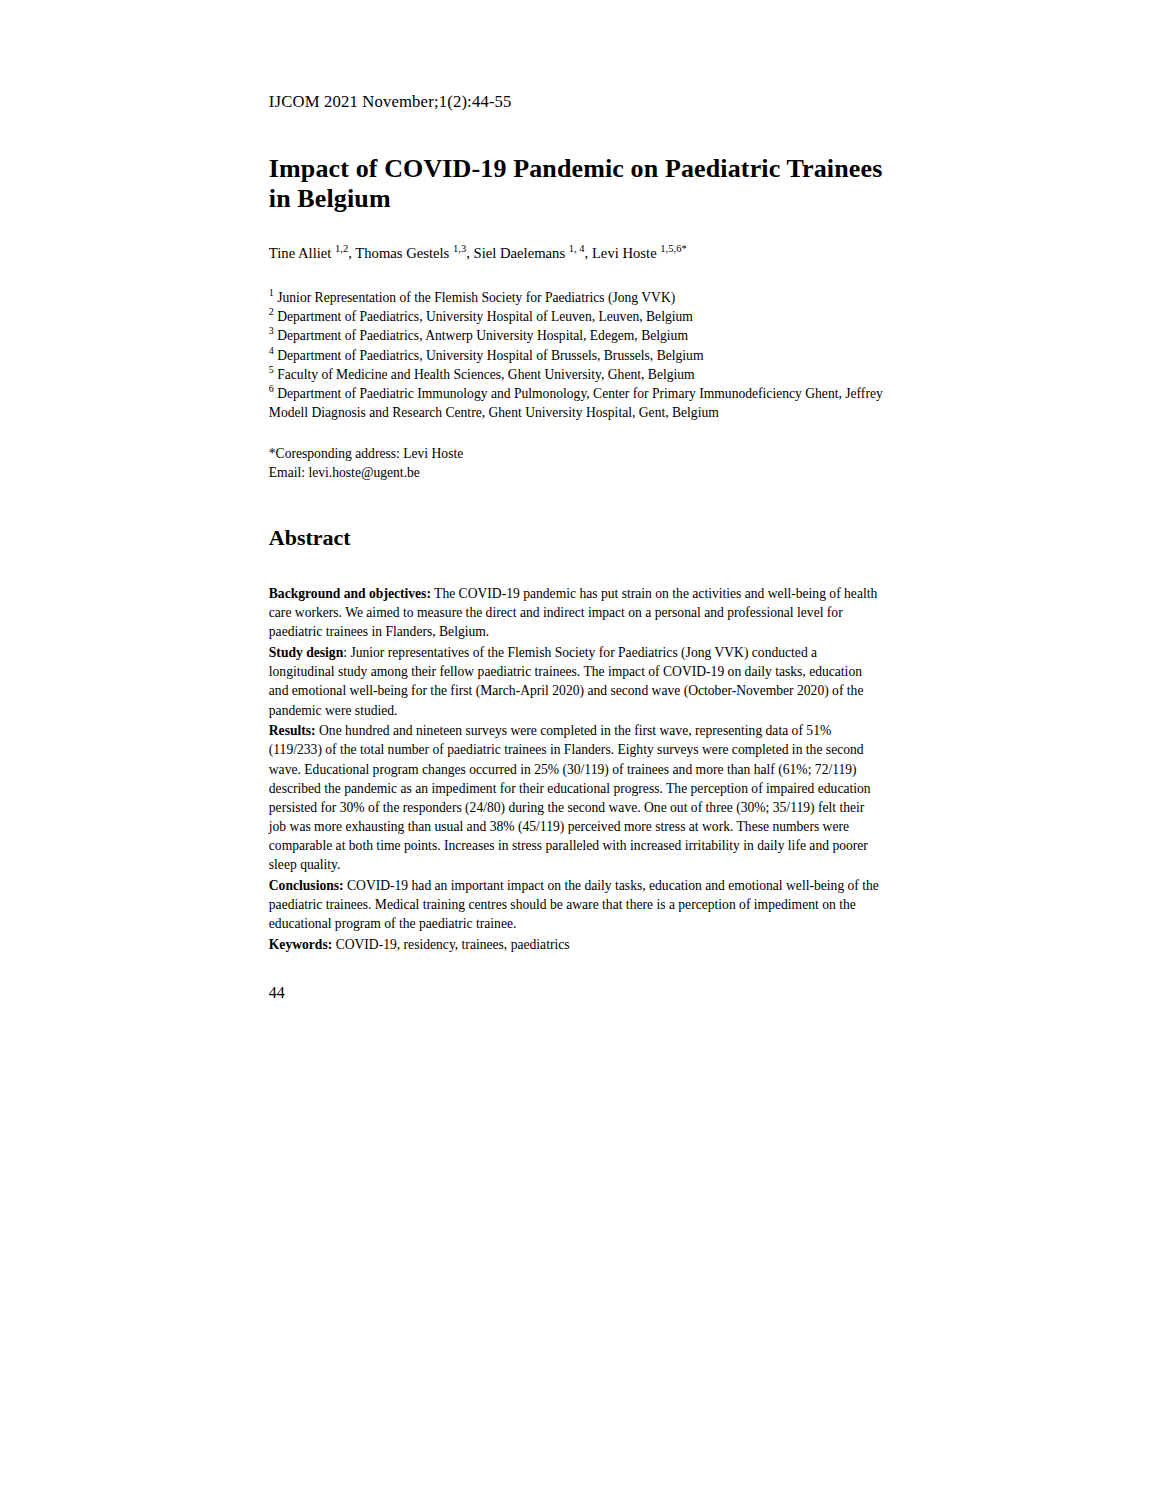IJCOM 2021 November;1(2):44-55
Impact of COVID-19 Pandemic on Paediatric Trainees in Belgium
Tine Alliet 1,2, Thomas Gestels 1,3, Siel Daelemans 1, 4, Levi Hoste 1,5,6*
1 Junior Representation of the Flemish Society for Paediatrics (Jong VVK)
2 Department of Paediatrics, University Hospital of Leuven, Leuven, Belgium
3 Department of Paediatrics, Antwerp University Hospital, Edegem, Belgium
4 Department of Paediatrics, University Hospital of Brussels, Brussels, Belgium
5 Faculty of Medicine and Health Sciences, Ghent University, Ghent, Belgium
6 Department of Paediatric Immunology and Pulmonology, Center for Primary Immunodeficiency Ghent, Jeffrey Modell Diagnosis and Research Centre, Ghent University Hospital, Gent, Belgium
*Coresponding address: Levi Hoste
Email: levi.hoste@ugent.be
Abstract
Background and objectives: The COVID-19 pandemic has put strain on the activities and well-being of health care workers. We aimed to measure the direct and indirect impact on a personal and professional level for paediatric trainees in Flanders, Belgium.
Study design: Junior representatives of the Flemish Society for Paediatrics (Jong VVK) conducted a longitudinal study among their fellow paediatric trainees. The impact of COVID-19 on daily tasks, education and emotional well-being for the first (March-April 2020) and second wave (October-November 2020) of the pandemic were studied.
Results: One hundred and nineteen surveys were completed in the first wave, representing data of 51% (119/233) of the total number of paediatric trainees in Flanders. Eighty surveys were completed in the second wave. Educational program changes occurred in 25% (30/119) of trainees and more than half (61%; 72/119) described the pandemic as an impediment for their educational progress. The perception of impaired education persisted for 30% of the responders (24/80) during the second wave. One out of three (30%; 35/119) felt their job was more exhausting than usual and 38% (45/119) perceived more stress at work. These numbers were comparable at both time points. Increases in stress paralleled with increased irritability in daily life and poorer sleep quality.
Conclusions: COVID-19 had an important impact on the daily tasks, education and emotional well-being of the paediatric trainees. Medical training centres should be aware that there is a perception of impediment on the educational program of the paediatric trainee.
Keywords: COVID-19, residency, trainees, paediatrics
44